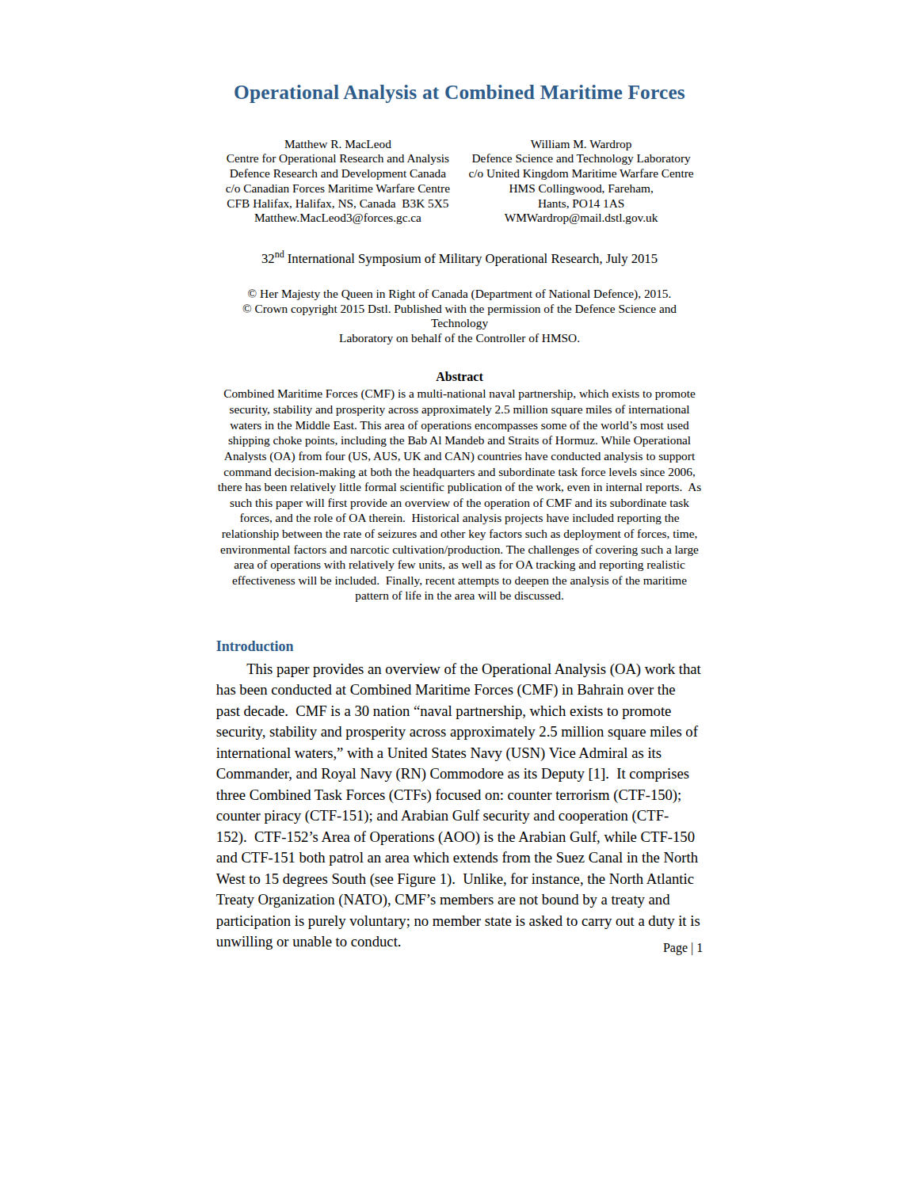Operational Analysis at Combined Maritime Forces
| Matthew R. MacLeod Centre for Operational Research and Analysis Defence Research and Development Canada c/o Canadian Forces Maritime Warfare Centre CFB Halifax, Halifax, NS, Canada B3K 5X5 Matthew.MacLeod3@forces.gc.ca | William M. Wardrop Defence Science and Technology Laboratory c/o United Kingdom Maritime Warfare Centre HMS Collingwood, Fareham, Hants, PO14 1AS WMWardrop@mail.dstl.gov.uk |
32nd International Symposium of Military Operational Research, July 2015
© Her Majesty the Queen in Right of Canada (Department of National Defence), 2015.
© Crown copyright 2015 Dstl. Published with the permission of the Defence Science and Technology
Laboratory on behalf of the Controller of HMSO.
Abstract
Combined Maritime Forces (CMF) is a multi-national naval partnership, which exists to promote security, stability and prosperity across approximately 2.5 million square miles of international waters in the Middle East. This area of operations encompasses some of the world’s most used shipping choke points, including the Bab Al Mandeb and Straits of Hormuz. While Operational Analysts (OA) from four (US, AUS, UK and CAN) countries have conducted analysis to support command decision-making at both the headquarters and subordinate task force levels since 2006, there has been relatively little formal scientific publication of the work, even in internal reports. As such this paper will first provide an overview of the operation of CMF and its subordinate task forces, and the role of OA therein. Historical analysis projects have included reporting the relationship between the rate of seizures and other key factors such as deployment of forces, time, environmental factors and narcotic cultivation/production. The challenges of covering such a large area of operations with relatively few units, as well as for OA tracking and reporting realistic effectiveness will be included. Finally, recent attempts to deepen the analysis of the maritime pattern of life in the area will be discussed.
Introduction
This paper provides an overview of the Operational Analysis (OA) work that has been conducted at Combined Maritime Forces (CMF) in Bahrain over the past decade. CMF is a 30 nation “naval partnership, which exists to promote security, stability and prosperity across approximately 2.5 million square miles of international waters,” with a United States Navy (USN) Vice Admiral as its Commander, and Royal Navy (RN) Commodore as its Deputy [1]. It comprises three Combined Task Forces (CTFs) focused on: counter terrorism (CTF-150); counter piracy (CTF-151); and Arabian Gulf security and cooperation (CTF-152). CTF-152’s Area of Operations (AOO) is the Arabian Gulf, while CTF-150 and CTF-151 both patrol an area which extends from the Suez Canal in the North West to 15 degrees South (see Figure 1). Unlike, for instance, the North Atlantic Treaty Organization (NATO), CMF’s members are not bound by a treaty and participation is purely voluntary; no member state is asked to carry out a duty it is unwilling or unable to conduct.
Page | 1